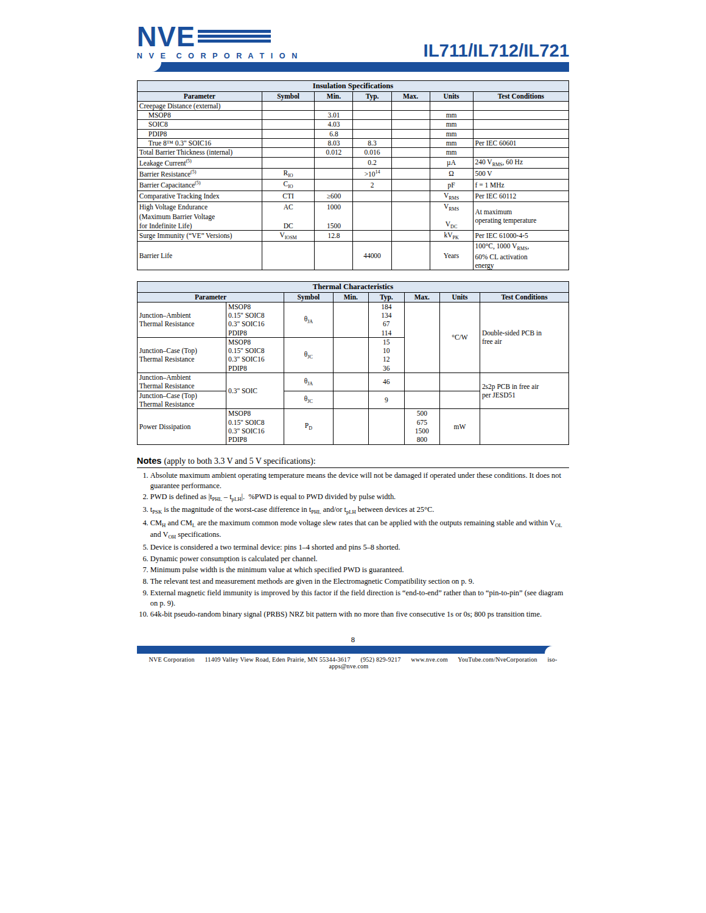NVE
N V E C O R P O R A T I O N
IL711/IL712/IL721
Insulation Specifications
| Parameter | Symbol | Min. | Typ. | Max. | Units | Test Conditions |
| --- | --- | --- | --- | --- | --- | --- |
| Creepage Distance (external) | | | | | | |
| MSOP8 | | 3.01 | | | mm | |
| SOIC8 | | 4.03 | | | mm | |
| PDIP8 | | 6.8 | | | mm | |
| True 8™ 0.3" SOIC16 | | 8.03 | 8.3 | | mm | Per IEC 60601 |
| Total Barrier Thickness (internal) | | 0.012 | 0.016 | | mm | |
| Leakage Current (5) | | | 0.2 | | µA | 240 V RMS , 60 Hz |
| Barrier Resistance (5) | R IO | | >10 14 | | Ω | 500 V |
| Barrier Capacitance (5) | C IO | | 2 | | pF | f = 1 MHz |
| Comparative Tracking Index | CTI | ≥600 | | | V RMS | Per IEC 60112 |
| High Voltage Endurance | AC | 1000 | | | V RMS | At maximum operating temperature |
| (Maximum Barrier Voltage for Indefinite Life) | DC | 1500 | | | V DC |
| Surge Immunity (“VE” Versions) | V IOSM | 12.8 | | | kV PK | Per IEC 61000-4-5 |
| Barrier Life | | | 44000 | | Years | 100°C, 1000 V RMS , 60% CL activation energy |
Thermal Characteristics
| Parameter | Symbol | Min. | Typ. | Max. | Units | Test Conditions |
| --- | --- | --- | --- | --- | --- | --- |
| Junction–Ambient Thermal Resistance | MSOP8 0.15" SOIC8 0.3" SOIC16 PDIP8 | θ JA | | 184 134 67 114 | | °C/W | Double-sided PCB in free air |
| Junction–Case (Top) Thermal Resistance | MSOP8 0.15" SOIC8 0.3" SOIC16 PDIP8 | θ JC | | 15 10 12 36 |
| Junction–Ambient Thermal Resistance | 0.3" SOIC | θ JA | | 46 | | | 2s2p PCB in free air per JESD51 |
| Junction–Case (Top) Thermal Resistance | θ JC | | 9 | | |
| Power Dissipation | MSOP8 0.15" SOIC8 0.3" SOIC16 PDIP8 | P D | | | 500 675 1500 800 | mW | |
Notes (apply to both 3.3 V and 5 V specifications):
Absolute maximum ambient operating temperature means the device will not be damaged if operated under these conditions. It does not guarantee performance.
PWD is defined as |tPHL – tpLH|. %PWD is equal to PWD divided by pulse width.
tPSK is the magnitude of the worst-case difference in tPHL and/or tpLH between devices at 25°C.
CMH and CML are the maximum common mode voltage slew rates that can be applied with the outputs remaining stable and within VOL and VOH specifications.
Device is considered a two terminal device: pins 1–4 shorted and pins 5–8 shorted.
Dynamic power consumption is calculated per channel.
Minimum pulse width is the minimum value at which specified PWD is guaranteed.
The relevant test and measurement methods are given in the Electromagnetic Compatibility section on p. 9.
External magnetic field immunity is improved by this factor if the field direction is “end-to-end” rather than to “pin-to-pin” (see diagram on p. 9).
64k-bit pseudo-random binary signal (PRBS) NRZ bit pattern with no more than five consecutive 1s or 0s; 800 ps transition time.
8
NVE Corporation 11409 Valley View Road, Eden Prairie, MN 55344-3617 (952) 829-9217 www.nve.com YouTube.com/NveCorporation iso-apps@nve.com